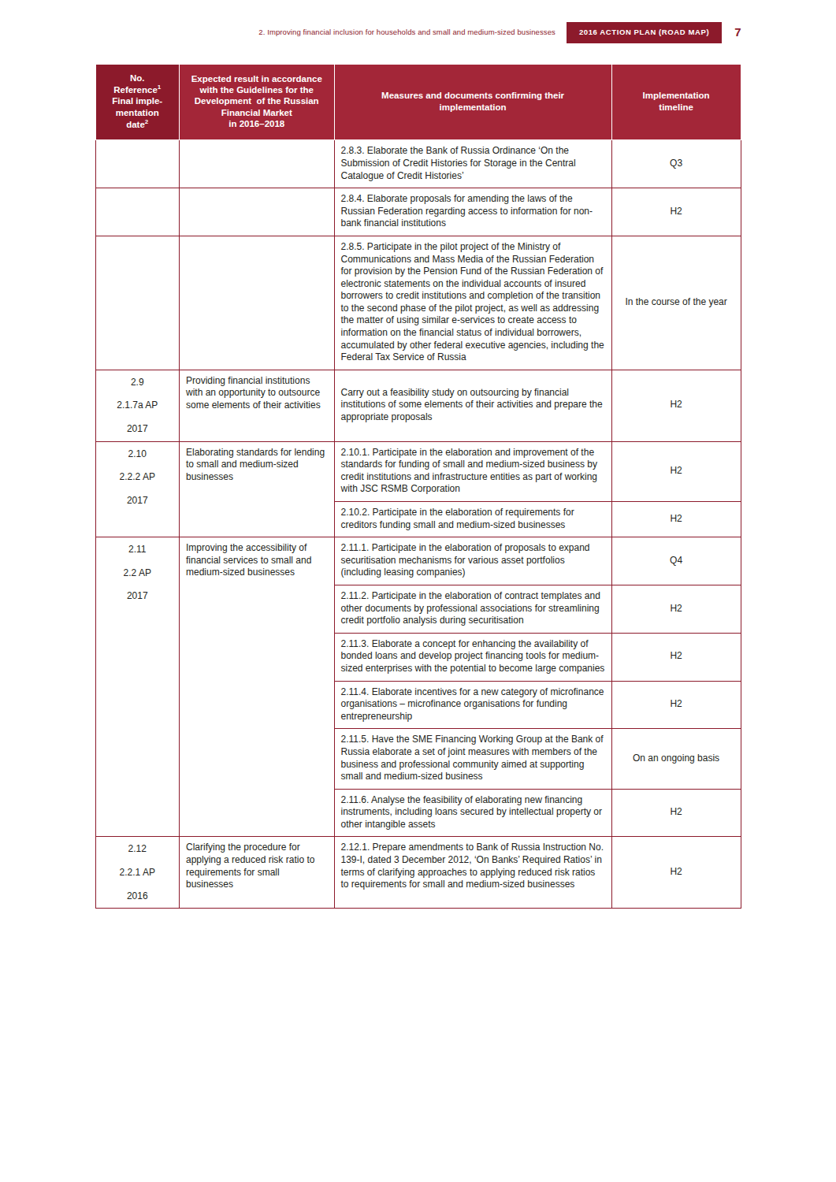2. Improving financial inclusion for households and small and medium-sized businesses
2016 ACTION PLAN (ROAD MAP)
7
| No. Reference 1 Final imple- mentation date 2 | Expected result in accordance with the Guidelines for the Development of the Russian Financial Market in 2016–2018 | Measures and documents confirming their implementation | Implementation timeline |
| --- | --- | --- | --- |
| | | 2.8.3. Elaborate the Bank of Russia Ordinance ‘On the Submission of Credit Histories for Storage in the Central Catalogue of Credit Histories’ | Q3 |
| | | 2.8.4. Elaborate proposals for amending the laws of the Russian Federation regarding access to information for non-bank financial institutions | H2 |
| | | 2.8.5. Participate in the pilot project of the Ministry of Communications and Mass Media of the Russian Federation for provision by the Pension Fund of the Russian Federation of electronic statements on the individual accounts of insured borrowers to credit institutions and completion of the transition to the second phase of the pilot project, as well as addressing the matter of using similar e-services to create access to information on the financial status of individual borrowers, accumulated by other federal executive agencies, including the Federal Tax Service of Russia | In the course of the year |
| 2.9 2.1.7a AP 2017 | Providing financial institutions with an opportunity to outsource some elements of their activities | Carry out a feasibility study on outsourcing by financial institutions of some elements of their activities and prepare the appropriate proposals | H2 |
| 2.10 2.2.2 AP 2017 | Elaborating standards for lending to small and medium-sized businesses | 2.10.1. Participate in the elaboration and improvement of the standards for funding of small and medium-sized business by credit institutions and infrastructure entities as part of working with JSC RSMB Corporation | H2 |
| 2.10.2. Participate in the elaboration of requirements for creditors funding small and medium-sized businesses | H2 |
| 2.11 2.2 AP 2017 | Improving the accessibility of financial services to small and medium-sized businesses | 2.11.1. Participate in the elaboration of proposals to expand securitisation mechanisms for various asset portfolios (including leasing companies) | Q4 |
| 2.11.2. Participate in the elaboration of contract templates and other documents by professional associations for streamlining credit portfolio analysis during securitisation | H2 |
| 2.11.3. Elaborate a concept for enhancing the availability of bonded loans and develop project financing tools for medium-sized enterprises with the potential to become large companies | H2 |
| 2.11.4. Elaborate incentives for a new category of microfinance organisations – microfinance organisations for funding entrepreneurship | H2 |
| 2.11.5. Have the SME Financing Working Group at the Bank of Russia elaborate a set of joint measures with members of the business and professional community aimed at supporting small and medium-sized business | On an ongoing basis |
| 2.11.6. Analyse the feasibility of elaborating new financing instruments, including loans secured by intellectual property or other intangible assets | H2 |
| 2.12 2.2.1 AP 2016 | Clarifying the procedure for applying a reduced risk ratio to requirements for small businesses | 2.12.1. Prepare amendments to Bank of Russia Instruction No. 139-I, dated 3 December 2012, ‘On Banks’ Required Ratios’ in terms of clarifying approaches to applying reduced risk ratios to requirements for small and medium-sized businesses | H2 |